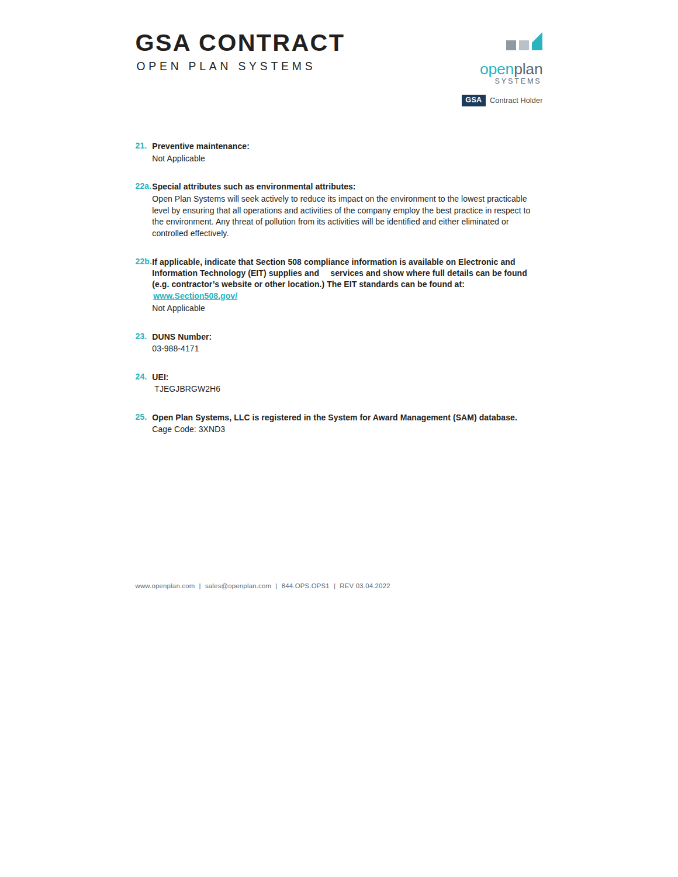GSA CONTRACT
OPEN PLAN SYSTEMS
open plan
SYSTEMS
GSA Contract Holder
21.
Preventive maintenance:
Not Applicable
22a.
Special attributes such as environmental attributes:
Open Plan Systems will seek actively to reduce its impact on the environment to the lowest practicable
level by ensuring that all operations and activities of the company employ the best practice in respect to
the environment. Any threat of pollution from its activities will be identified and either eliminated or
controlled effectively.
22b.
If applicable, indicate that Section 508 compliance information is available on Electronic and Information Technology (EIT) supplies and services and show where full details can be found (e.g. contractor’s website or other location.) The EIT standards can be found at:
www.Section508.gov/
Not Applicable
23.
DUNS Number:
03-988-4171
24.
UEI:
TJEGJBRGW2H6
25.
Open Plan Systems, LLC is registered in the System for Award Management (SAM) database.
Cage Code: 3XND3
www.openplan.com | sales@openplan.com | 844.OPS.OPS1 | REV 03.04.2022